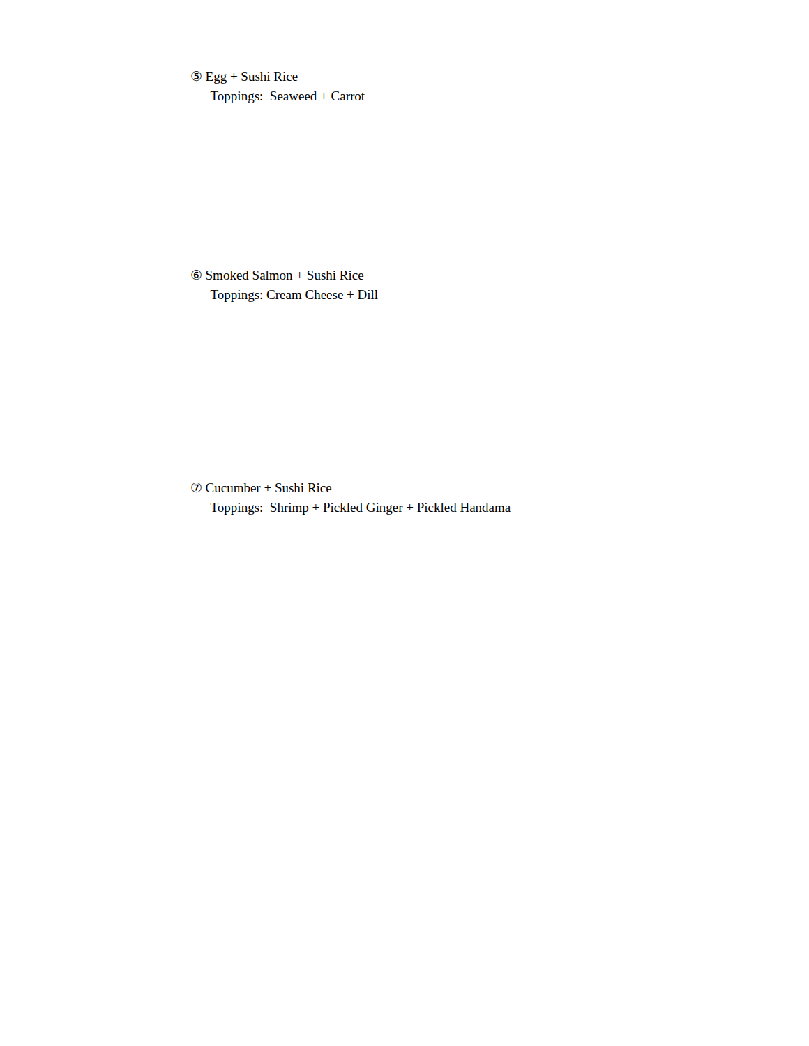⑤ Egg + Sushi Rice Toppings: Seaweed + Carrot
⑥ Smoked Salmon + Sushi Rice Toppings: Cream Cheese + Dill
⑦ Cucumber + Sushi Rice Toppings: Shrimp + Pickled Ginger + Pickled Handama